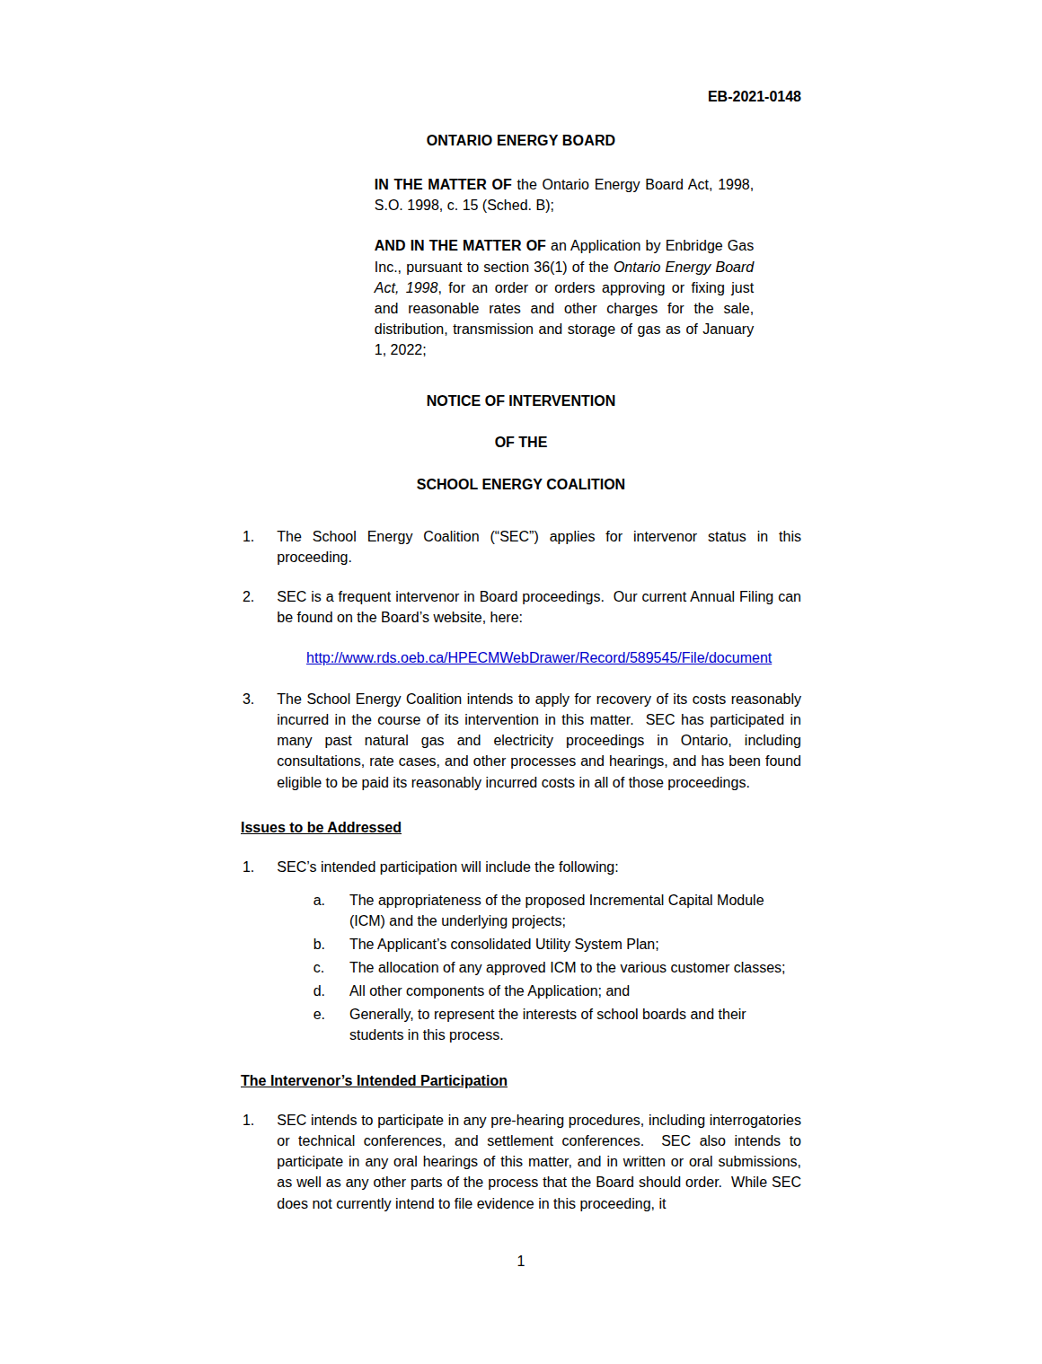EB-2021-0148
ONTARIO ENERGY BOARD
IN THE MATTER OF the Ontario Energy Board Act, 1998, S.O. 1998, c. 15 (Sched. B);
AND IN THE MATTER OF an Application by Enbridge Gas Inc., pursuant to section 36(1) of the Ontario Energy Board Act, 1998, for an order or orders approving or fixing just and reasonable rates and other charges for the sale, distribution, transmission and storage of gas as of January 1, 2022;
NOTICE OF INTERVENTION
OF THE
SCHOOL ENERGY COALITION
The School Energy Coalition (“SEC”) applies for intervenor status in this proceeding.
SEC is a frequent intervenor in Board proceedings. Our current Annual Filing can be found on the Board’s website, here:
http://www.rds.oeb.ca/HPECMWebDrawer/Record/589545/File/document
The School Energy Coalition intends to apply for recovery of its costs reasonably incurred in the course of its intervention in this matter. SEC has participated in many past natural gas and electricity proceedings in Ontario, including consultations, rate cases, and other processes and hearings, and has been found eligible to be paid its reasonably incurred costs in all of those proceedings.
Issues to be Addressed
SEC’s intended participation will include the following:
The appropriateness of the proposed Incremental Capital Module (ICM) and the underlying projects;
The Applicant’s consolidated Utility System Plan;
The allocation of any approved ICM to the various customer classes;
All other components of the Application; and
Generally, to represent the interests of school boards and their students in this process.
The Intervenor’s Intended Participation
SEC intends to participate in any pre-hearing procedures, including interrogatories or technical conferences, and settlement conferences. SEC also intends to participate in any oral hearings of this matter, and in written or oral submissions, as well as any other parts of the process that the Board should order. While SEC does not currently intend to file evidence in this proceeding, it
1